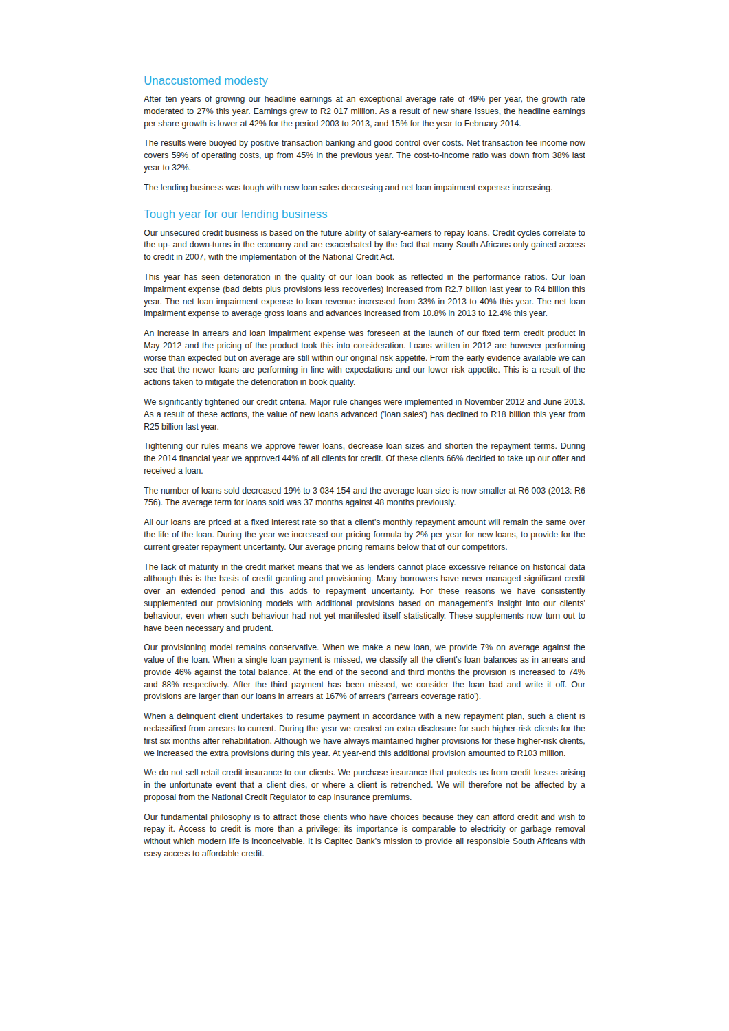Unaccustomed modesty
After ten years of growing our headline earnings at an exceptional average rate of 49% per year, the growth rate moderated to 27% this year. Earnings grew to R2 017 million. As a result of new share issues, the headline earnings per share growth is lower at 42% for the period 2003 to 2013, and 15% for the year to February 2014.
The results were buoyed by positive transaction banking and good control over costs. Net transaction fee income now covers 59% of operating costs, up from 45% in the previous year. The cost-to-income ratio was down from 38% last year to 32%.
The lending business was tough with new loan sales decreasing and net loan impairment expense increasing.
Tough year for our lending business
Our unsecured credit business is based on the future ability of salary-earners to repay loans. Credit cycles correlate to the up- and down-turns in the economy and are exacerbated by the fact that many South Africans only gained access to credit in 2007, with the implementation of the National Credit Act.
This year has seen deterioration in the quality of our loan book as reflected in the performance ratios. Our loan impairment expense (bad debts plus provisions less recoveries) increased from R2.7 billion last year to R4 billion this year. The net loan impairment expense to loan revenue increased from 33% in 2013 to 40% this year. The net loan impairment expense to average gross loans and advances increased from 10.8% in 2013 to 12.4% this year.
An increase in arrears and loan impairment expense was foreseen at the launch of our fixed term credit product in May 2012 and the pricing of the product took this into consideration. Loans written in 2012 are however performing worse than expected but on average are still within our original risk appetite. From the early evidence available we can see that the newer loans are performing in line with expectations and our lower risk appetite. This is a result of the actions taken to mitigate the deterioration in book quality.
We significantly tightened our credit criteria. Major rule changes were implemented in November 2012 and June 2013. As a result of these actions, the value of new loans advanced ('loan sales') has declined to R18 billion this year from R25 billion last year.
Tightening our rules means we approve fewer loans, decrease loan sizes and shorten the repayment terms. During the 2014 financial year we approved 44% of all clients for credit. Of these clients 66% decided to take up our offer and received a loan.
The number of loans sold decreased 19% to 3 034 154 and the average loan size is now smaller at R6 003 (2013: R6 756). The average term for loans sold was 37 months against 48 months previously.
All our loans are priced at a fixed interest rate so that a client's monthly repayment amount will remain the same over the life of the loan. During the year we increased our pricing formula by 2% per year for new loans, to provide for the current greater repayment uncertainty. Our average pricing remains below that of our competitors.
The lack of maturity in the credit market means that we as lenders cannot place excessive reliance on historical data although this is the basis of credit granting and provisioning. Many borrowers have never managed significant credit over an extended period and this adds to repayment uncertainty. For these reasons we have consistently supplemented our provisioning models with additional provisions based on management's insight into our clients' behaviour, even when such behaviour had not yet manifested itself statistically. These supplements now turn out to have been necessary and prudent.
Our provisioning model remains conservative. When we make a new loan, we provide 7% on average against the value of the loan. When a single loan payment is missed, we classify all the client's loan balances as in arrears and provide 46% against the total balance. At the end of the second and third months the provision is increased to 74% and 88% respectively. After the third payment has been missed, we consider the loan bad and write it off. Our provisions are larger than our loans in arrears at 167% of arrears ('arrears coverage ratio').
When a delinquent client undertakes to resume payment in accordance with a new repayment plan, such a client is reclassified from arrears to current. During the year we created an extra disclosure for such higher-risk clients for the first six months after rehabilitation. Although we have always maintained higher provisions for these higher-risk clients, we increased the extra provisions during this year. At year-end this additional provision amounted to R103 million.
We do not sell retail credit insurance to our clients. We purchase insurance that protects us from credit losses arising in the unfortunate event that a client dies, or where a client is retrenched. We will therefore not be affected by a proposal from the National Credit Regulator to cap insurance premiums.
Our fundamental philosophy is to attract those clients who have choices because they can afford credit and wish to repay it. Access to credit is more than a privilege; its importance is comparable to electricity or garbage removal without which modern life is inconceivable. It is Capitec Bank's mission to provide all responsible South Africans with easy access to affordable credit.